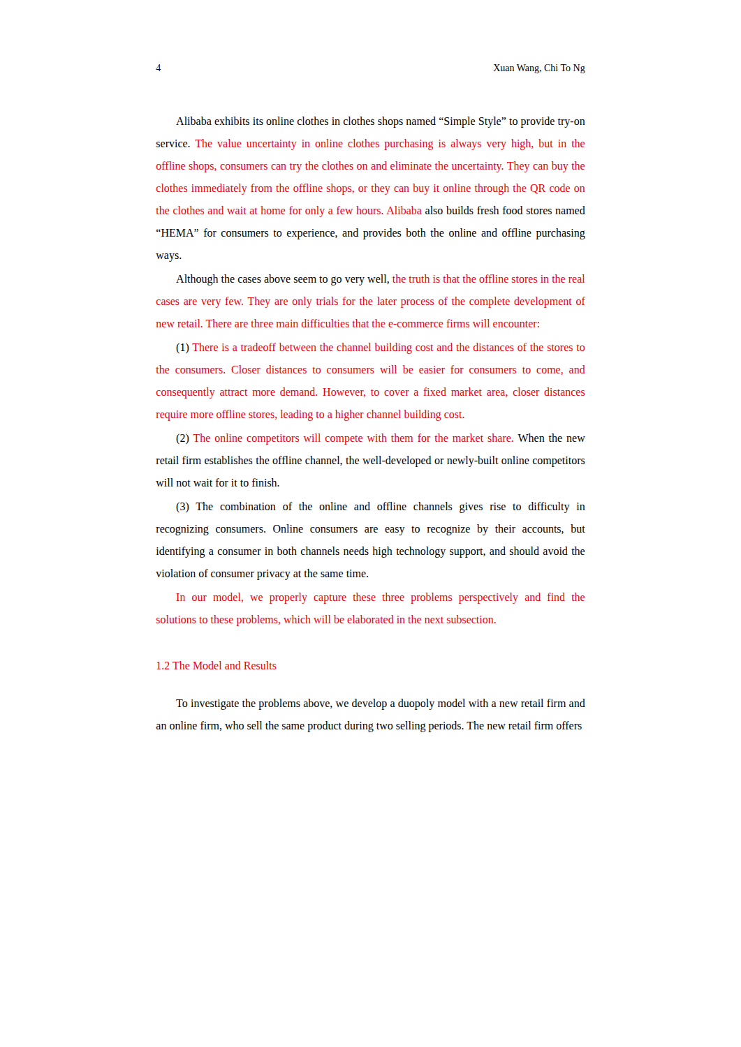4 Xuan Wang, Chi To Ng
Alibaba exhibits its online clothes in clothes shops named “Simple Style” to provide try-on service. The value uncertainty in online clothes purchasing is always very high, but in the offline shops, consumers can try the clothes on and eliminate the uncertainty. They can buy the clothes immediately from the offline shops, or they can buy it online through the QR code on the clothes and wait at home for only a few hours. Alibaba also builds fresh food stores named “HEMA” for consumers to experience, and provides both the online and offline purchasing ways.
Although the cases above seem to go very well, the truth is that the offline stores in the real cases are very few. They are only trials for the later process of the complete development of new retail. There are three main difficulties that the e-commerce firms will encounter:
(1) There is a tradeoff between the channel building cost and the distances of the stores to the consumers. Closer distances to consumers will be easier for consumers to come, and consequently attract more demand. However, to cover a fixed market area, closer distances require more offline stores, leading to a higher channel building cost.
(2) The online competitors will compete with them for the market share. When the new retail firm establishes the offline channel, the well-developed or newly-built online competitors will not wait for it to finish.
(3) The combination of the online and offline channels gives rise to difficulty in recognizing consumers. Online consumers are easy to recognize by their accounts, but identifying a consumer in both channels needs high technology support, and should avoid the violation of consumer privacy at the same time.
In our model, we properly capture these three problems perspectively and find the solutions to these problems, which will be elaborated in the next subsection.
1.2 The Model and Results
To investigate the problems above, we develop a duopoly model with a new retail firm and an online firm, who sell the same product during two selling periods. The new retail firm offers